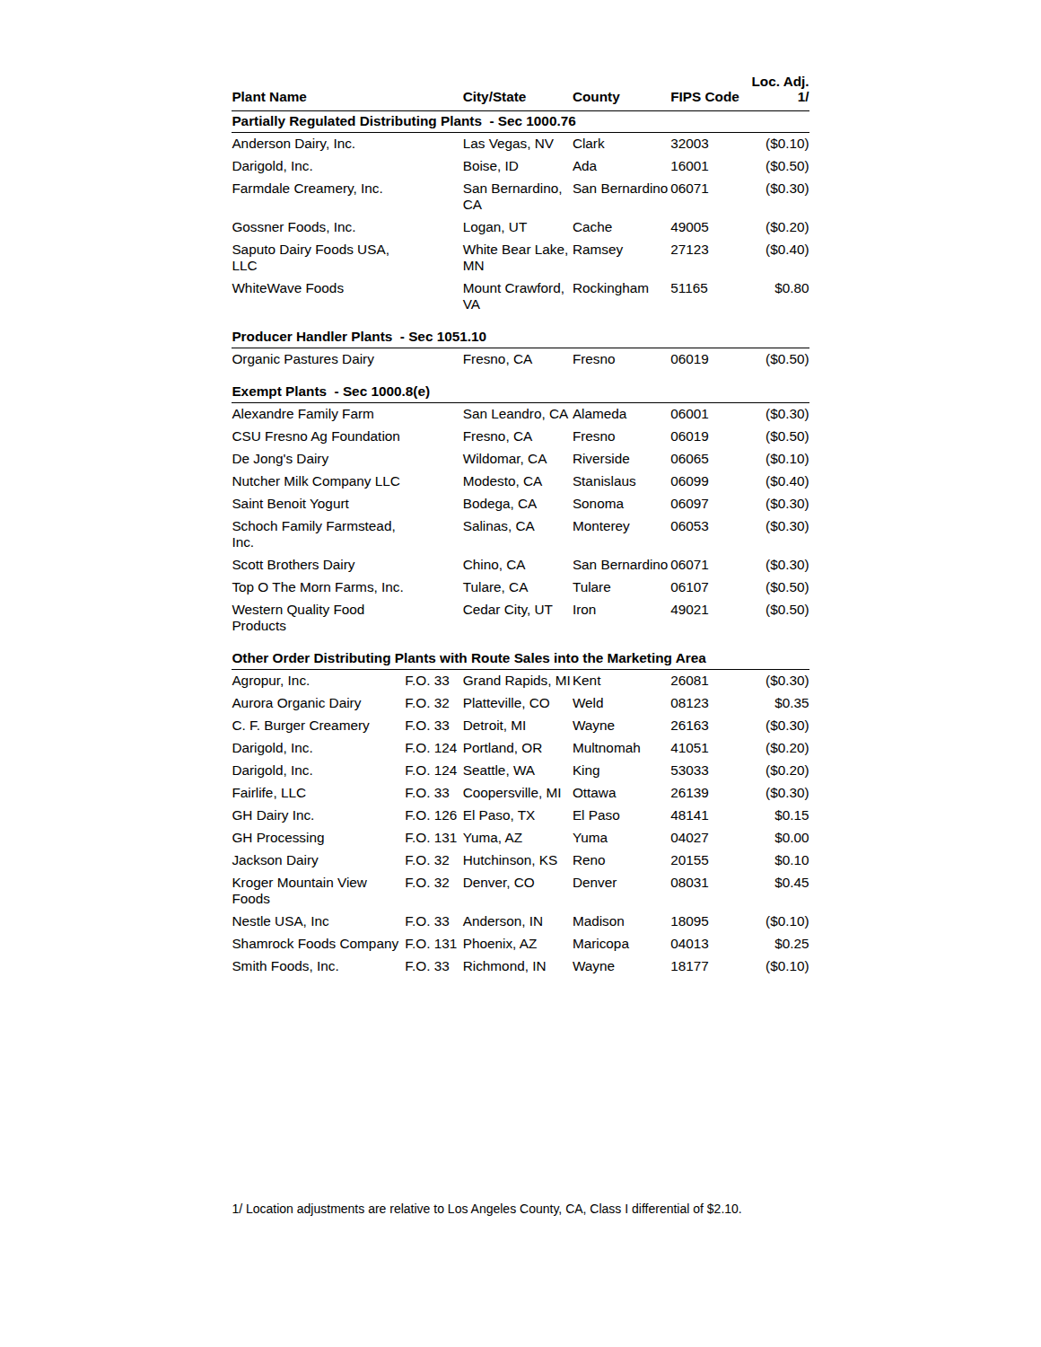| Plant Name | | City/State | County | FIPS Code | Loc. Adj. 1/ |
| --- | --- | --- | --- | --- | --- |
| Partially Regulated Distributing Plants - Sec 1000.76 |
| Anderson Dairy, Inc. | | Las Vegas, NV | Clark | 32003 | ($0.10) |
| Darigold, Inc. | | Boise, ID | Ada | 16001 | ($0.50) |
| Farmdale Creamery, Inc. | | San Bernardino, CA | San Bernardino | 06071 | ($0.30) |
| Gossner Foods, Inc. | | Logan, UT | Cache | 49005 | ($0.20) |
| Saputo Dairy Foods USA, LLC | | White Bear Lake, MN | Ramsey | 27123 | ($0.40) |
| WhiteWave Foods | | Mount Crawford, VA | Rockingham | 51165 | $0.80 |
| Producer Handler Plants - Sec 1051.10 |
| Organic Pastures Dairy | | Fresno, CA | Fresno | 06019 | ($0.50) |
| Exempt Plants - Sec 1000.8(e) |
| Alexandre Family Farm | | San Leandro, CA | Alameda | 06001 | ($0.30) |
| CSU Fresno Ag Foundation | | Fresno, CA | Fresno | 06019 | ($0.50) |
| De Jong's Dairy | | Wildomar, CA | Riverside | 06065 | ($0.10) |
| Nutcher Milk Company LLC | | Modesto, CA | Stanislaus | 06099 | ($0.40) |
| Saint Benoit Yogurt | | Bodega, CA | Sonoma | 06097 | ($0.30) |
| Schoch Family Farmstead, Inc. | | Salinas, CA | Monterey | 06053 | ($0.30) |
| Scott Brothers Dairy | | Chino, CA | San Bernardino | 06071 | ($0.30) |
| Top O The Morn Farms, Inc. | | Tulare, CA | Tulare | 06107 | ($0.50) |
| Western Quality Food Products | | Cedar City, UT | Iron | 49021 | ($0.50) |
| Other Order Distributing Plants with Route Sales into the Marketing Area |
| Agropur, Inc. | F.O. 33 | Grand Rapids, MI | Kent | 26081 | ($0.30) |
| Aurora Organic Dairy | F.O. 32 | Platteville, CO | Weld | 08123 | $0.35 |
| C. F. Burger Creamery | F.O. 33 | Detroit, MI | Wayne | 26163 | ($0.30) |
| Darigold, Inc. | F.O. 124 | Portland, OR | Multnomah | 41051 | ($0.20) |
| Darigold, Inc. | F.O. 124 | Seattle, WA | King | 53033 | ($0.20) |
| Fairlife, LLC | F.O. 33 | Coopersville, MI | Ottawa | 26139 | ($0.30) |
| GH Dairy Inc. | F.O. 126 | El Paso, TX | El Paso | 48141 | $0.15 |
| GH Processing | F.O. 131 | Yuma, AZ | Yuma | 04027 | $0.00 |
| Jackson Dairy | F.O. 32 | Hutchinson, KS | Reno | 20155 | $0.10 |
| Kroger Mountain View Foods | F.O. 32 | Denver, CO | Denver | 08031 | $0.45 |
| Nestle USA, Inc | F.O. 33 | Anderson, IN | Madison | 18095 | ($0.10) |
| Shamrock Foods Company | F.O. 131 | Phoenix, AZ | Maricopa | 04013 | $0.25 |
| Smith Foods, Inc. | F.O. 33 | Richmond, IN | Wayne | 18177 | ($0.10) |
1/ Location adjustments are relative to Los Angeles County, CA, Class I differential of $2.10.